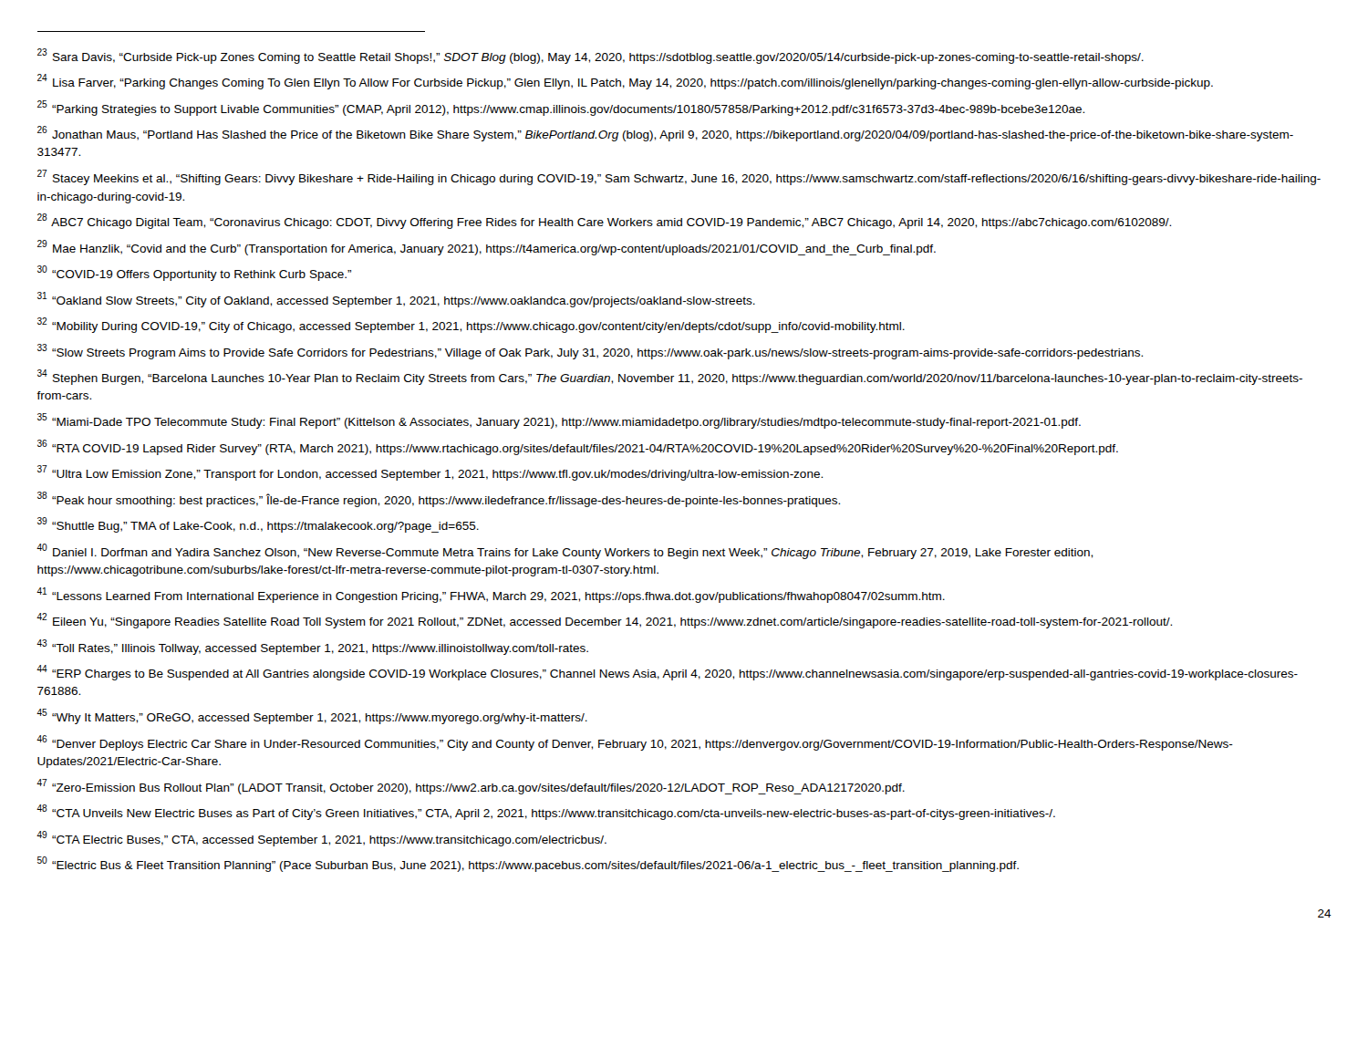23 Sara Davis, “Curbside Pick-up Zones Coming to Seattle Retail Shops!,” SDOT Blog (blog), May 14, 2020, https://sdotblog.seattle.gov/2020/05/14/curbside-pick-up-zones-coming-to-seattle-retail-shops/.
24 Lisa Farver, “Parking Changes Coming To Glen Ellyn To Allow For Curbside Pickup,” Glen Ellyn, IL Patch, May 14, 2020, https://patch.com/illinois/glenellyn/parking-changes-coming-glen-ellyn-allow-curbside-pickup.
25 “Parking Strategies to Support Livable Communities” (CMAP, April 2012), https://www.cmap.illinois.gov/documents/10180/57858/Parking+2012.pdf/c31f6573-37d3-4bec-989b-bcebe3e120ae.
26 Jonathan Maus, “Portland Has Slashed the Price of the Biketown Bike Share System,” BikePortland.Org (blog), April 9, 2020, https://bikeportland.org/2020/04/09/portland-has-slashed-the-price-of-the-biketown-bike-share-system-313477.
27 Stacey Meekins et al., “Shifting Gears: Divvy Bikeshare + Ride-Hailing in Chicago during COVID-19,” Sam Schwartz, June 16, 2020, https://www.samschwartz.com/staff-reflections/2020/6/16/shifting-gears-divvy-bikeshare-ride-hailing-in-chicago-during-covid-19.
28 ABC7 Chicago Digital Team, “Coronavirus Chicago: CDOT, Divvy Offering Free Rides for Health Care Workers amid COVID-19 Pandemic,” ABC7 Chicago, April 14, 2020, https://abc7chicago.com/6102089/.
29 Mae Hanzlik, “Covid and the Curb” (Transportation for America, January 2021), https://t4america.org/wp-content/uploads/2021/01/COVID_and_the_Curb_final.pdf.
30 “COVID-19 Offers Opportunity to Rethink Curb Space.”
31 “Oakland Slow Streets,” City of Oakland, accessed September 1, 2021, https://www.oaklandca.gov/projects/oakland-slow-streets.
32 “Mobility During COVID-19,” City of Chicago, accessed September 1, 2021, https://www.chicago.gov/content/city/en/depts/cdot/supp_info/covid-mobility.html.
33 “Slow Streets Program Aims to Provide Safe Corridors for Pedestrians,” Village of Oak Park, July 31, 2020, https://www.oak-park.us/news/slow-streets-program-aims-provide-safe-corridors-pedestrians.
34 Stephen Burgen, “Barcelona Launches 10-Year Plan to Reclaim City Streets from Cars,” The Guardian, November 11, 2020, https://www.theguardian.com/world/2020/nov/11/barcelona-launches-10-year-plan-to-reclaim-city-streets-from-cars.
35 “Miami-Dade TPO Telecommute Study: Final Report” (Kittelson & Associates, January 2021), http://www.miamidadetpo.org/library/studies/mdtpo-telecommute-study-final-report-2021-01.pdf.
36 “RTA COVID-19 Lapsed Rider Survey” (RTA, March 2021), https://www.rtachicago.org/sites/default/files/2021-04/RTA%20COVID-19%20Lapsed%20Rider%20Survey%20-%20Final%20Report.pdf.
37 “Ultra Low Emission Zone,” Transport for London, accessed September 1, 2021, https://www.tfl.gov.uk/modes/driving/ultra-low-emission-zone.
38 “Peak hour smoothing: best practices,” Île-de-France region, 2020, https://www.iledefrance.fr/lissage-des-heures-de-pointe-les-bonnes-pratiques.
39 “Shuttle Bug,” TMA of Lake-Cook, n.d., https://tmalakecook.org/?page_id=655.
40 Daniel I. Dorfman and Yadira Sanchez Olson, “New Reverse-Commute Metra Trains for Lake County Workers to Begin next Week,” Chicago Tribune, February 27, 2019, Lake Forester edition, https://www.chicagotribune.com/suburbs/lake-forest/ct-lfr-metra-reverse-commute-pilot-program-tl-0307-story.html.
41 “Lessons Learned From International Experience in Congestion Pricing,” FHWA, March 29, 2021, https://ops.fhwa.dot.gov/publications/fhwahop08047/02summ.htm.
42 Eileen Yu, “Singapore Readies Satellite Road Toll System for 2021 Rollout,” ZDNet, accessed December 14, 2021, https://www.zdnet.com/article/singapore-readies-satellite-road-toll-system-for-2021-rollout/.
43 “Toll Rates,” Illinois Tollway, accessed September 1, 2021, https://www.illinoistollway.com/toll-rates.
44 “ERP Charges to Be Suspended at All Gantries alongside COVID-19 Workplace Closures,” Channel News Asia, April 4, 2020, https://www.channelnewsasia.com/singapore/erp-suspended-all-gantries-covid-19-workplace-closures-761886.
45 “Why It Matters,” OReGO, accessed September 1, 2021, https://www.myorego.org/why-it-matters/.
46 “Denver Deploys Electric Car Share in Under-Resourced Communities,” City and County of Denver, February 10, 2021, https://denvergov.org/Government/COVID-19-Information/Public-Health-Orders-Response/News-Updates/2021/Electric-Car-Share.
47 “Zero-Emission Bus Rollout Plan” (LADOT Transit, October 2020), https://ww2.arb.ca.gov/sites/default/files/2020-12/LADOT_ROP_Reso_ADA12172020.pdf.
48 “CTA Unveils New Electric Buses as Part of City’s Green Initiatives,” CTA, April 2, 2021, https://www.transitchicago.com/cta-unveils-new-electric-buses-as-part-of-citys-green-initiatives-/.
49 “CTA Electric Buses,” CTA, accessed September 1, 2021, https://www.transitchicago.com/electricbus/.
50 “Electric Bus & Fleet Transition Planning” (Pace Suburban Bus, June 2021), https://www.pacebus.com/sites/default/files/2021-06/a-1_electric_bus_-_fleet_transition_planning.pdf.
24